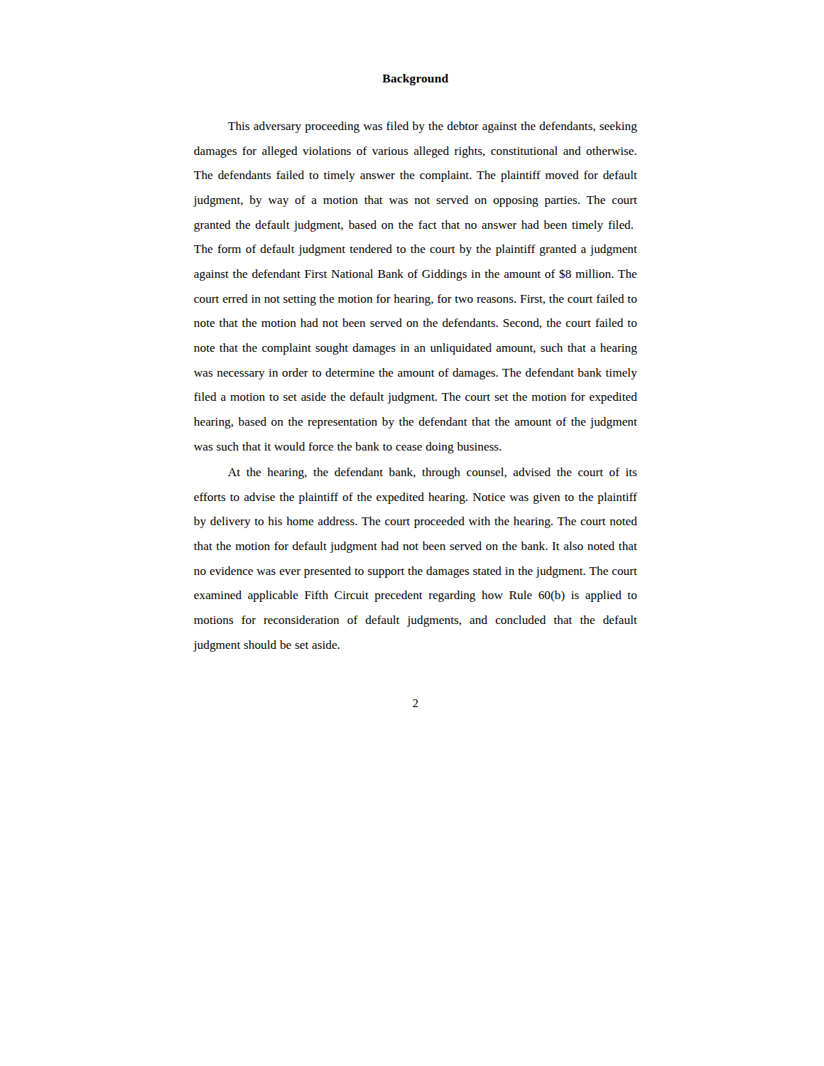Background
This adversary proceeding was filed by the debtor against the defendants, seeking damages for alleged violations of various alleged rights, constitutional and otherwise. The defendants failed to timely answer the complaint. The plaintiff moved for default judgment, by way of a motion that was not served on opposing parties. The court granted the default judgment, based on the fact that no answer had been timely filed. The form of default judgment tendered to the court by the plaintiff granted a judgment against the defendant First National Bank of Giddings in the amount of $8 million. The court erred in not setting the motion for hearing, for two reasons. First, the court failed to note that the motion had not been served on the defendants. Second, the court failed to note that the complaint sought damages in an unliquidated amount, such that a hearing was necessary in order to determine the amount of damages. The defendant bank timely filed a motion to set aside the default judgment. The court set the motion for expedited hearing, based on the representation by the defendant that the amount of the judgment was such that it would force the bank to cease doing business.
At the hearing, the defendant bank, through counsel, advised the court of its efforts to advise the plaintiff of the expedited hearing. Notice was given to the plaintiff by delivery to his home address. The court proceeded with the hearing. The court noted that the motion for default judgment had not been served on the bank. It also noted that no evidence was ever presented to support the damages stated in the judgment. The court examined applicable Fifth Circuit precedent regarding how Rule 60(b) is applied to motions for reconsideration of default judgments, and concluded that the default judgment should be set aside.
2